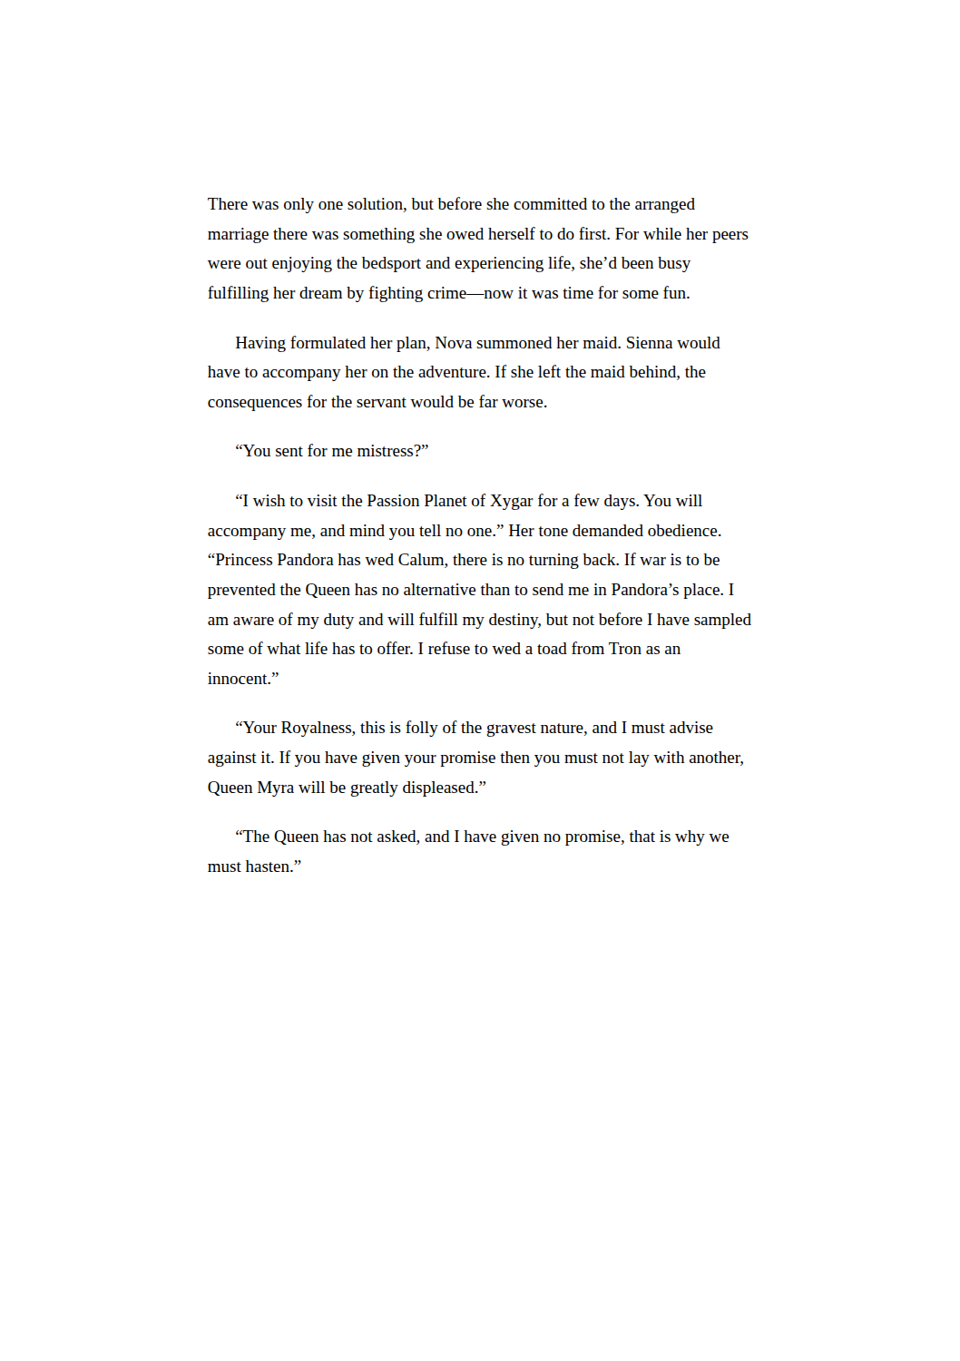There was only one solution, but before she committed to the arranged marriage there was something she owed herself to do first. For while her peers were out enjoying the bedsport and experiencing life, she’d been busy fulfilling her dream by fighting crime—now it was time for some fun.
Having formulated her plan, Nova summoned her maid. Sienna would have to accompany her on the adventure. If she left the maid behind, the consequences for the servant would be far worse.
“You sent for me mistress?”
“I wish to visit the Passion Planet of Xygar for a few days. You will accompany me, and mind you tell no one.” Her tone demanded obedience. “Princess Pandora has wed Calum, there is no turning back. If war is to be prevented the Queen has no alternative than to send me in Pandora’s place. I am aware of my duty and will fulfill my destiny, but not before I have sampled some of what life has to offer. I refuse to wed a toad from Tron as an innocent.”
“Your Royalness, this is folly of the gravest nature, and I must advise against it. If you have given your promise then you must not lay with another, Queen Myra will be greatly displeased.”
“The Queen has not asked, and I have given no promise, that is why we must hasten.”